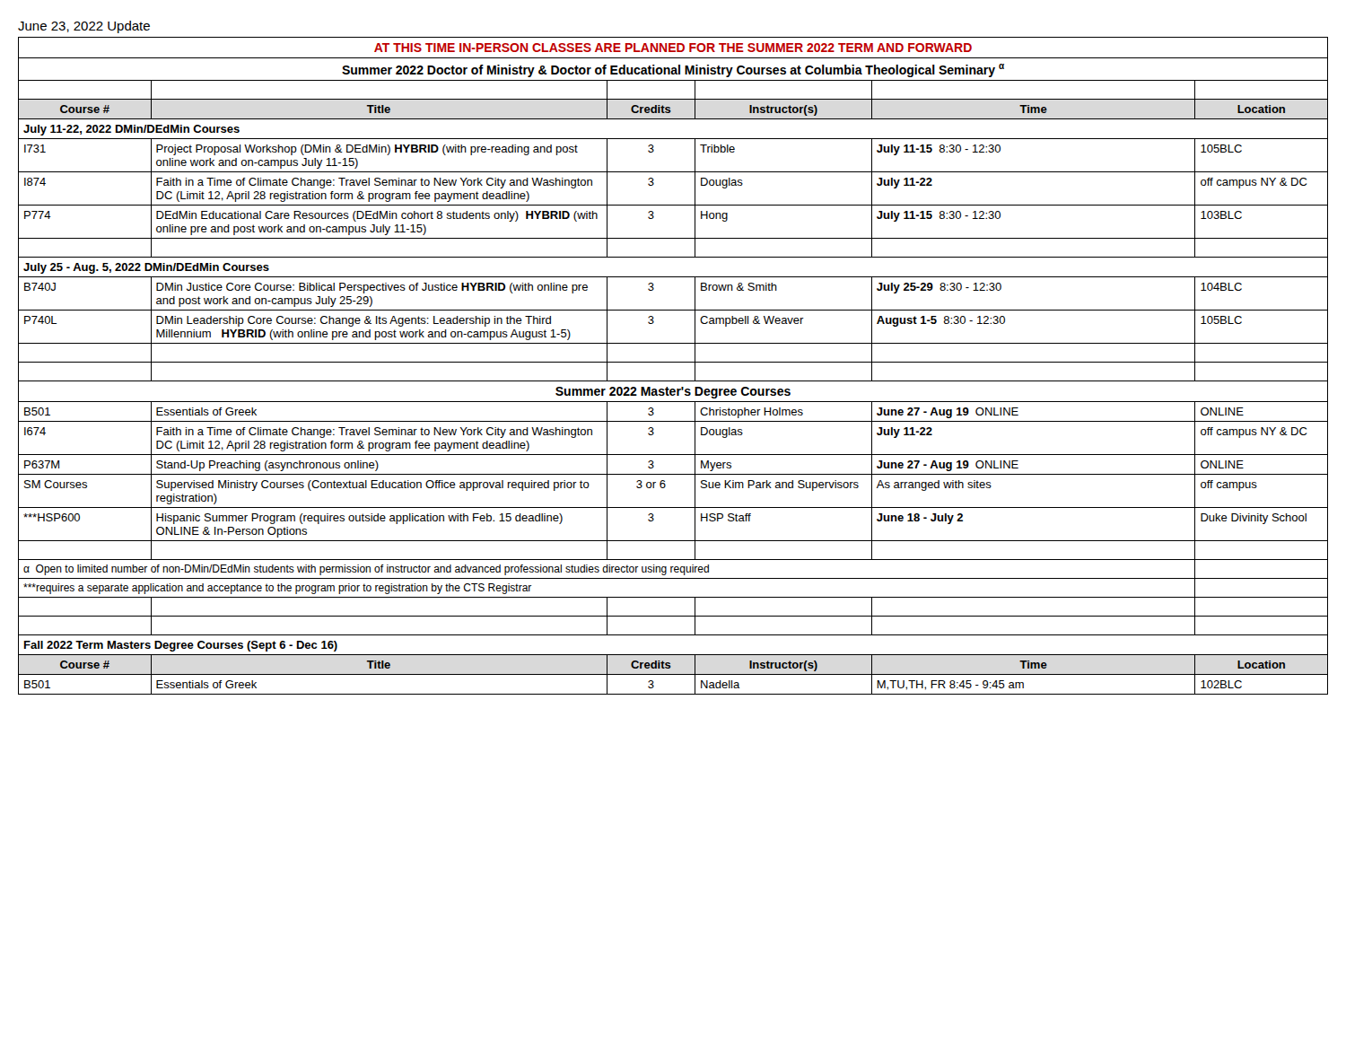June 23, 2022 Update
| AT THIS TIME IN-PERSON CLASSES ARE PLANNED FOR THE SUMMER 2022 TERM AND FORWARD |
| Summer 2022 Doctor of Ministry & Doctor of Educational Ministry Courses at Columbia Theological Seminary α |
| Course # | Title | Credits | Instructor(s) | Time | Location |
| July 11-22, 2022 DMin/DEdMin Courses |
| I731 | Project Proposal Workshop (DMin & DEdMin) HYBRID (with pre-reading and post online work and on-campus July 11-15) | 3 | Tribble | July 11-15 8:30 - 12:30 | 105BLC |
| I874 | Faith in a Time of Climate Change: Travel Seminar to New York City and Washington DC (Limit 12, April 28 registration form & program fee payment deadline) | 3 | Douglas | July 11-22 | off campus NY & DC |
| P774 | DEdMin Educational Care Resources (DEdMin cohort 8 students only) HYBRID (with online pre and post work and on-campus July 11-15) | 3 | Hong | July 11-15 8:30 - 12:30 | 103BLC |
| July 25 - Aug. 5, 2022 DMin/DEdMin Courses |
| B740J | DMin Justice Core Course: Biblical Perspectives of Justice HYBRID (with online pre and post work and on-campus July 25-29) | 3 | Brown & Smith | July 25-29 8:30 - 12:30 | 104BLC |
| P740L | DMin Leadership Core Course: Change & Its Agents: Leadership in the Third Millennium HYBRID (with online pre and post work and on-campus August 1-5) | 3 | Campbell & Weaver | August 1-5 8:30 - 12:30 | 105BLC |
| Summer 2022 Master's Degree Courses |
| B501 | Essentials of Greek | 3 | Christopher Holmes | June 27 - Aug 19 ONLINE | ONLINE |
| I674 | Faith in a Time of Climate Change: Travel Seminar to New York City and Washington DC (Limit 12, April 28 registration form & program fee payment deadline) | 3 | Douglas | July 11-22 | off campus NY & DC |
| P637M | Stand-Up Preaching (asynchronous online) | 3 | Myers | June 27 - Aug 19 ONLINE | ONLINE |
| SM Courses | Supervised Ministry Courses (Contextual Education Office approval required prior to registration) | 3 or 6 | Sue Kim Park and Supervisors | As arranged with sites | off campus |
| ***HSP600 | Hispanic Summer Program (requires outside application with Feb. 15 deadline) ONLINE & In-Person Options | 3 | HSP Staff | June 18 - July 2 | Duke Divinity School |
| α Open to limited number of non-DMin/DEdMin students with permission of instructor and advanced professional studies director using required | |
| ***requires a separate application and acceptance to the program prior to registration by the CTS Registrar | |
| Fall 2022 Term Masters Degree Courses (Sept 6 - Dec 16) |
| Course # | Title | Credits | Instructor(s) | Time | Location |
| B501 | Essentials of Greek | 3 | Nadella | M,TU,TH, FR 8:45 - 9:45 am | 102BLC |